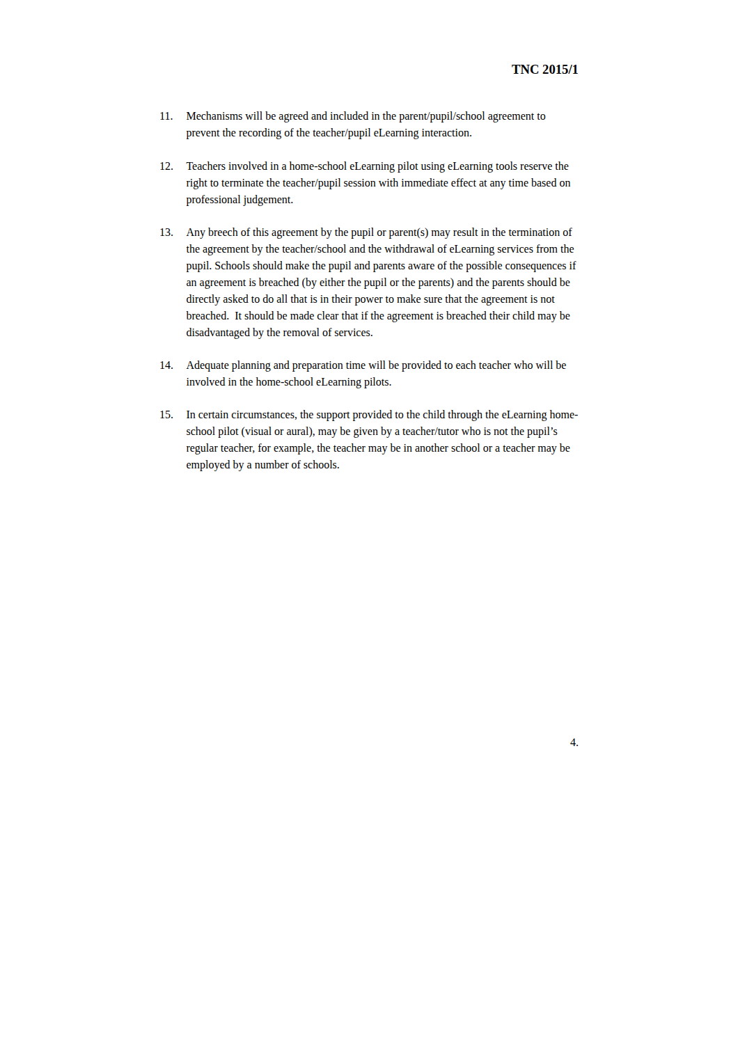TNC 2015/1
11. Mechanisms will be agreed and included in the parent/pupil/school agreement to prevent the recording of the teacher/pupil eLearning interaction.
12. Teachers involved in a home-school eLearning pilot using eLearning tools reserve the right to terminate the teacher/pupil session with immediate effect at any time based on professional judgement.
13. Any breech of this agreement by the pupil or parent(s) may result in the termination of the agreement by the teacher/school and the withdrawal of eLearning services from the pupil. Schools should make the pupil and parents aware of the possible consequences if an agreement is breached (by either the pupil or the parents) and the parents should be directly asked to do all that is in their power to make sure that the agreement is not breached. It should be made clear that if the agreement is breached their child may be disadvantaged by the removal of services.
14. Adequate planning and preparation time will be provided to each teacher who will be involved in the home-school eLearning pilots.
15. In certain circumstances, the support provided to the child through the eLearning home-school pilot (visual or aural), may be given by a teacher/tutor who is not the pupil’s regular teacher, for example, the teacher may be in another school or a teacher may be employed by a number of schools.
4.